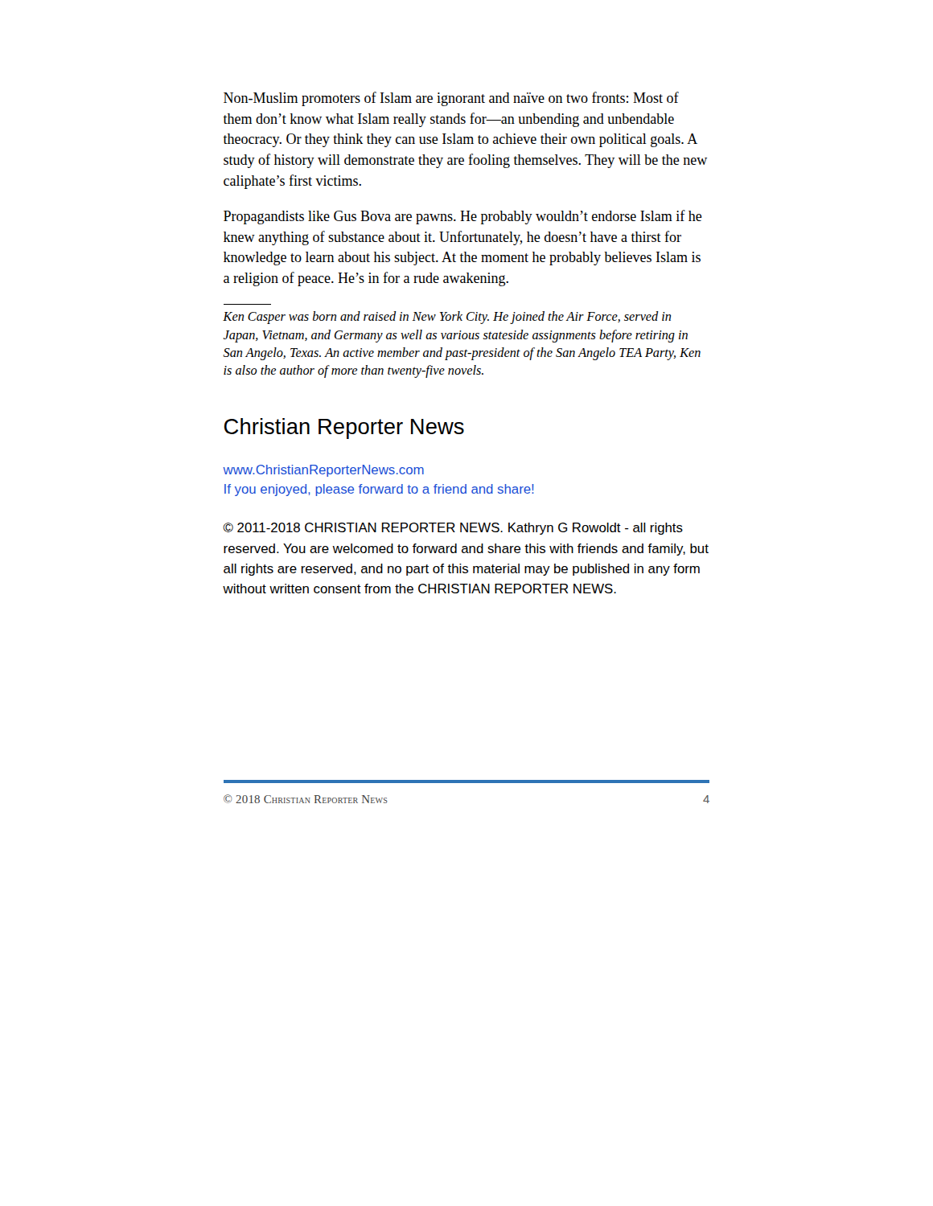Non-Muslim promoters of Islam are ignorant and naïve on two fronts: Most of them don’t know what Islam really stands for—an unbending and unbendable theocracy. Or they think they can use Islam to achieve their own political goals. A study of history will demonstrate they are fooling themselves. They will be the new caliphate’s first victims.
Propagandists like Gus Bova are pawns. He probably wouldn’t endorse Islam if he knew anything of substance about it. Unfortunately, he doesn’t have a thirst for knowledge to learn about his subject. At the moment he probably believes Islam is a religion of peace. He’s in for a rude awakening.
Ken Casper was born and raised in New York City. He joined the Air Force, served in Japan, Vietnam, and Germany as well as various stateside assignments before retiring in San Angelo, Texas. An active member and past-president of the San Angelo TEA Party, Ken is also the author of more than twenty-five novels.
Christian Reporter News
www.ChristianReporterNews.com
If you enjoyed, please forward to a friend and share!
© 2011-2018 CHRISTIAN REPORTER NEWS. Kathryn G Rowoldt - all rights reserved. You are welcomed to forward and share this with friends and family, but all rights are reserved, and no part of this material may be published in any form without written consent from the CHRISTIAN REPORTER NEWS.
© 2018 Christian Reporter News
4